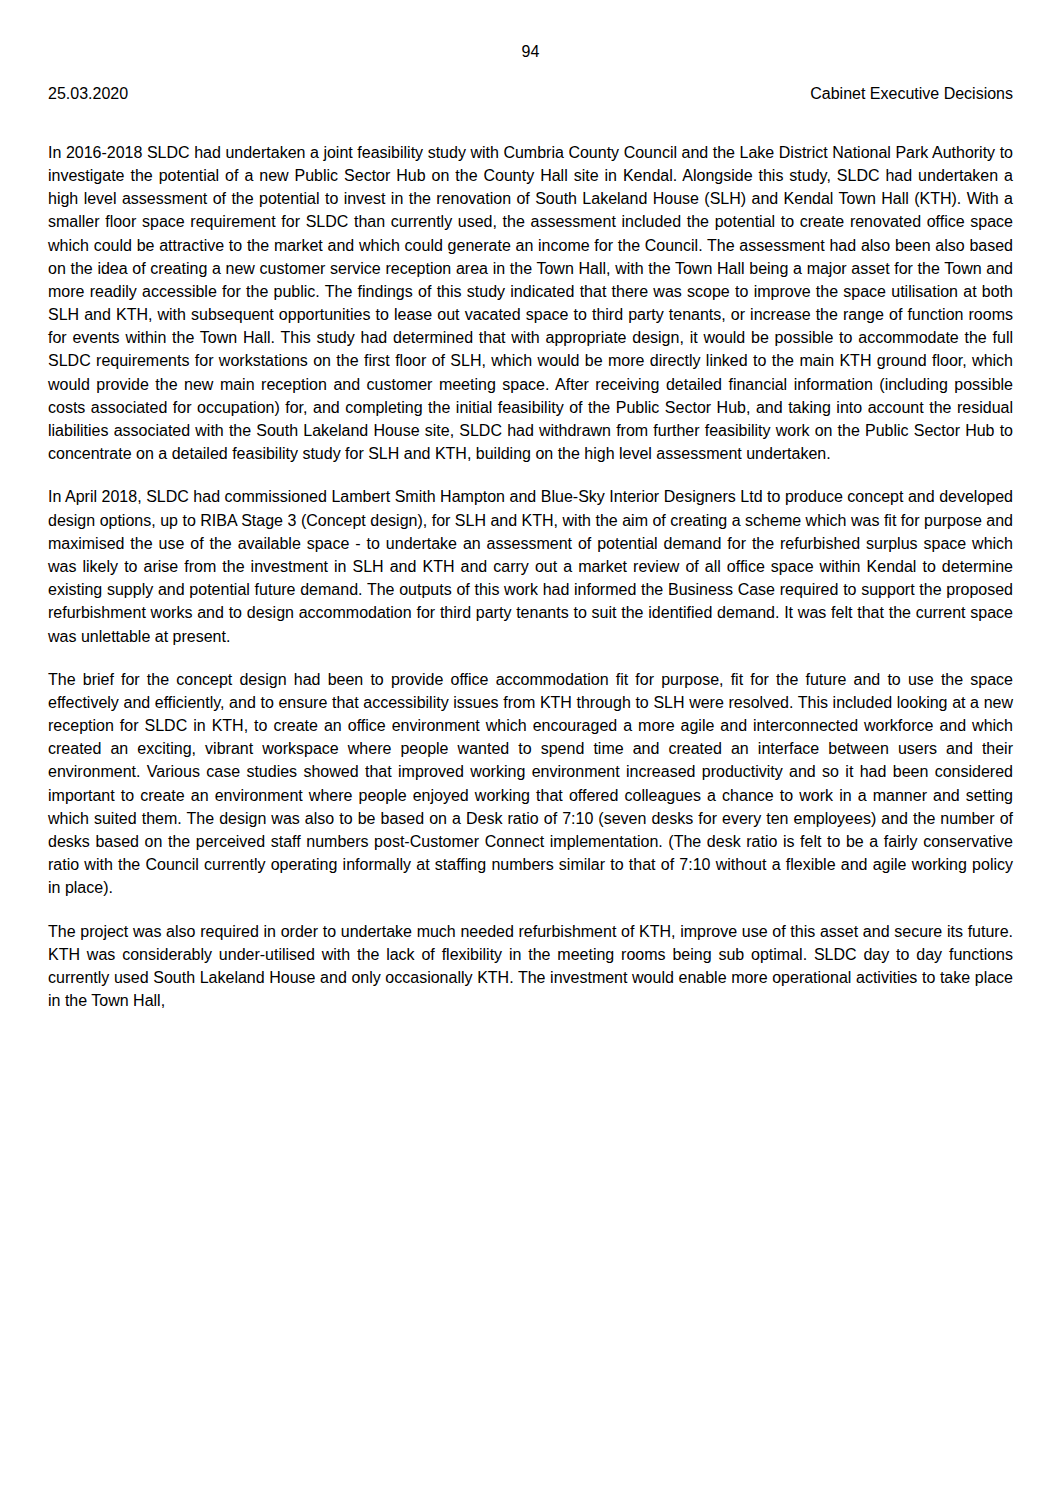94
25.03.2020
Cabinet Executive Decisions
In 2016-2018 SLDC had undertaken a joint feasibility study with Cumbria County Council and the Lake District National Park Authority to investigate the potential of a new Public Sector Hub on the County Hall site in Kendal. Alongside this study, SLDC had undertaken a high level assessment of the potential to invest in the renovation of South Lakeland House (SLH) and Kendal Town Hall (KTH). With a smaller floor space requirement for SLDC than currently used, the assessment included the potential to create renovated office space which could be attractive to the market and which could generate an income for the Council. The assessment had also been also based on the idea of creating a new customer service reception area in the Town Hall, with the Town Hall being a major asset for the Town and more readily accessible for the public. The findings of this study indicated that there was scope to improve the space utilisation at both SLH and KTH, with subsequent opportunities to lease out vacated space to third party tenants, or increase the range of function rooms for events within the Town Hall. This study had determined that with appropriate design, it would be possible to accommodate the full SLDC requirements for workstations on the first floor of SLH, which would be more directly linked to the main KTH ground floor, which would provide the new main reception and customer meeting space. After receiving detailed financial information (including possible costs associated for occupation) for, and completing the initial feasibility of the Public Sector Hub, and taking into account the residual liabilities associated with the South Lakeland House site, SLDC had withdrawn from further feasibility work on the Public Sector Hub to concentrate on a detailed feasibility study for SLH and KTH, building on the high level assessment undertaken.
In April 2018, SLDC had commissioned Lambert Smith Hampton and Blue-Sky Interior Designers Ltd to produce concept and developed design options, up to RIBA Stage 3 (Concept design), for SLH and KTH, with the aim of creating a scheme which was fit for purpose and maximised the use of the available space - to undertake an assessment of potential demand for the refurbished surplus space which was likely to arise from the investment in SLH and KTH and carry out a market review of all office space within Kendal to determine existing supply and potential future demand. The outputs of this work had informed the Business Case required to support the proposed refurbishment works and to design accommodation for third party tenants to suit the identified demand. It was felt that the current space was unlettable at present.
The brief for the concept design had been to provide office accommodation fit for purpose, fit for the future and to use the space effectively and efficiently, and to ensure that accessibility issues from KTH through to SLH were resolved. This included looking at a new reception for SLDC in KTH, to create an office environment which encouraged a more agile and interconnected workforce and which created an exciting, vibrant workspace where people wanted to spend time and created an interface between users and their environment. Various case studies showed that improved working environment increased productivity and so it had been considered important to create an environment where people enjoyed working that offered colleagues a chance to work in a manner and setting which suited them. The design was also to be based on a Desk ratio of 7:10 (seven desks for every ten employees) and the number of desks based on the perceived staff numbers post-Customer Connect implementation. (The desk ratio is felt to be a fairly conservative ratio with the Council currently operating informally at staffing numbers similar to that of 7:10 without a flexible and agile working policy in place).
The project was also required in order to undertake much needed refurbishment of KTH, improve use of this asset and secure its future. KTH was considerably under-utilised with the lack of flexibility in the meeting rooms being sub optimal. SLDC day to day functions currently used South Lakeland House and only occasionally KTH. The investment would enable more operational activities to take place in the Town Hall,